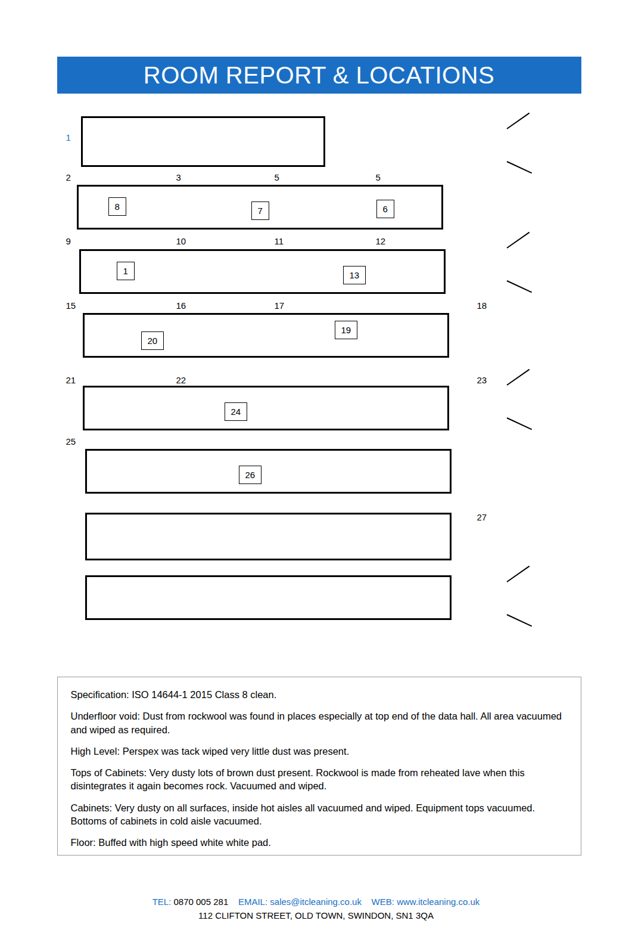ROOM REPORT & LOCATIONS
1
2
3
5
5
8 7 6
9
10
11
12
1 13
15
16
17
18
20 19
21
22
23
24
25
26
27
Specification: ISO 14644-1 2015 Class 8 clean.
Underfloor void: Dust from rockwool was found in places especially at top end of the data hall. All area vacuumed and wiped as required.
High Level: Perspex was tack wiped very little dust was present.
Tops of Cabinets: Very dusty lots of brown dust present. Rockwool is made from reheated lave when this disintegrates it again becomes rock. Vacuumed and wiped.
Cabinets: Very dusty on all surfaces, inside hot aisles all vacuumed and wiped. Equipment tops vacuumed. Bottoms of cabinets in cold aisle vacuumed.
Floor: Buffed with high speed white white pad.
ISO: The room passed ISO 14644-1 2015 Class 7, better than the required class 8.
TEL: 0870 005 281 EMAIL: sales@itcleaning.co.uk WEB: www.itcleaning.co.uk
112 CLIFTON STREET, OLD TOWN, SWINDON, SN1 3QA